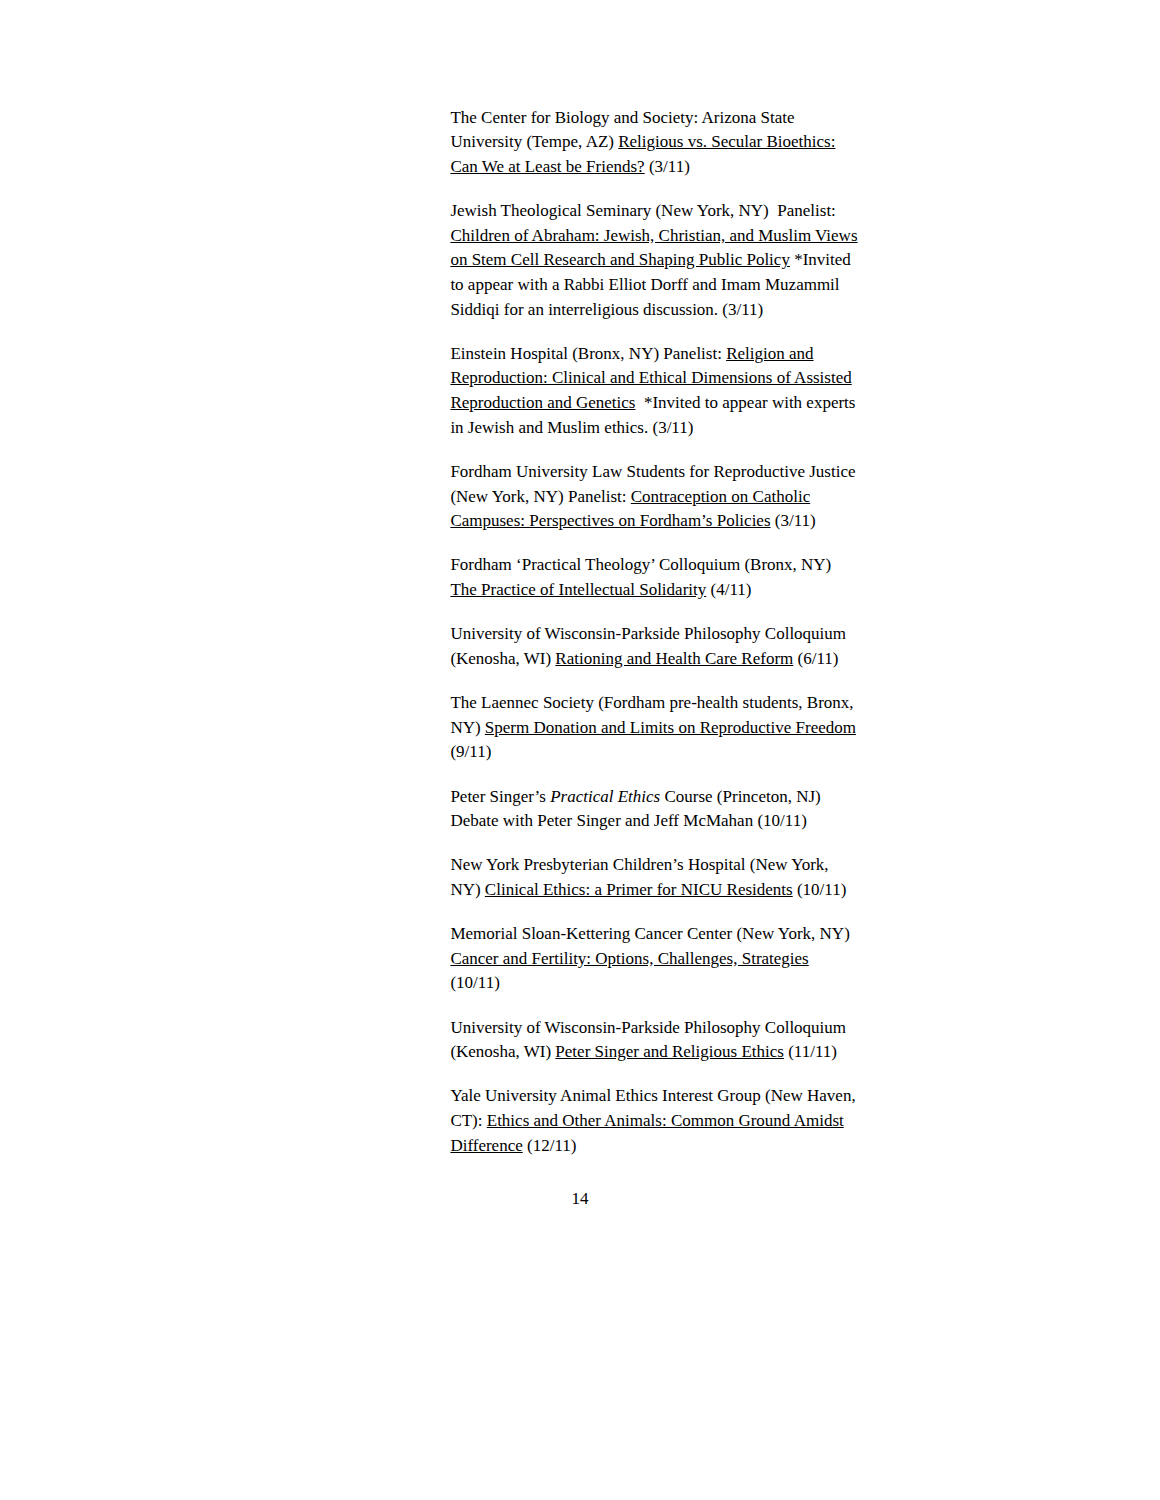The Center for Biology and Society: Arizona State University (Tempe, AZ) Religious vs. Secular Bioethics: Can We at Least be Friends? (3/11)
Jewish Theological Seminary (New York, NY) Panelist: Children of Abraham: Jewish, Christian, and Muslim Views on Stem Cell Research and Shaping Public Policy *Invited to appear with a Rabbi Elliot Dorff and Imam Muzammil Siddiqi for an interreligious discussion. (3/11)
Einstein Hospital (Bronx, NY) Panelist: Religion and Reproduction: Clinical and Ethical Dimensions of Assisted Reproduction and Genetics *Invited to appear with experts in Jewish and Muslim ethics. (3/11)
Fordham University Law Students for Reproductive Justice (New York, NY) Panelist: Contraception on Catholic Campuses: Perspectives on Fordham’s Policies (3/11)
Fordham ‘Practical Theology’ Colloquium (Bronx, NY) The Practice of Intellectual Solidarity (4/11)
University of Wisconsin-Parkside Philosophy Colloquium (Kenosha, WI) Rationing and Health Care Reform (6/11)
The Laennec Society (Fordham pre-health students, Bronx, NY) Sperm Donation and Limits on Reproductive Freedom (9/11)
Peter Singer’s Practical Ethics Course (Princeton, NJ) Debate with Peter Singer and Jeff McMahan (10/11)
New York Presbyterian Children’s Hospital (New York, NY) Clinical Ethics: a Primer for NICU Residents (10/11)
Memorial Sloan-Kettering Cancer Center (New York, NY) Cancer and Fertility: Options, Challenges, Strategies (10/11)
University of Wisconsin-Parkside Philosophy Colloquium (Kenosha, WI) Peter Singer and Religious Ethics (11/11)
Yale University Animal Ethics Interest Group (New Haven, CT): Ethics and Other Animals: Common Ground Amidst Difference (12/11)
14